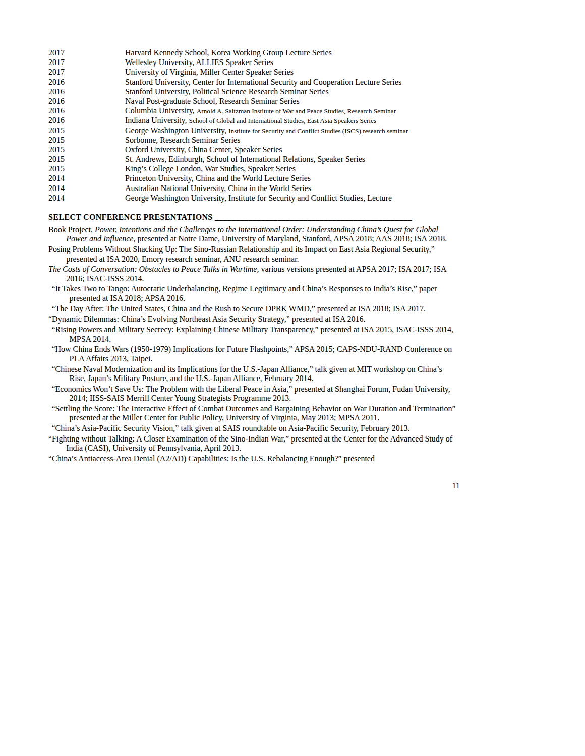| 2017 | Harvard Kennedy School, Korea Working Group Lecture Series |
| 2017 | Wellesley University, ALLIES Speaker Series |
| 2017 | University of Virginia, Miller Center Speaker Series |
| 2016 | Stanford University, Center for International Security and Cooperation Lecture Series |
| 2016 | Stanford University, Political Science Research Seminar Series |
| 2016 | Naval Post-graduate School, Research Seminar Series |
| 2016 | Columbia University, Arnold A. Saltzman Institute of War and Peace Studies, Research Seminar |
| 2016 | Indiana University, School of Global and International Studies, East Asia Speakers Series |
| 2015 | George Washington University, Institute for Security and Conflict Studies (ISCS) research seminar |
| 2015 | Sorbonne, Research Seminar Series |
| 2015 | Oxford University, China Center, Speaker Series |
| 2015 | St. Andrews, Edinburgh, School of International Relations, Speaker Series |
| 2015 | King’s College London, War Studies, Speaker Series |
| 2014 | Princeton University, China and the World Lecture Series |
| 2014 | Australian National University, China in the World Series |
| 2014 | George Washington University, Institute for Security and Conflict Studies, Lecture |
SELECT CONFERENCE PRESENTATIONS _______________________________________________
Book Project, Power, Intentions and the Challenges to the International Order: Understanding China’s Quest for Global Power and Influence, presented at Notre Dame, University of Maryland, Stanford, APSA 2018; AAS 2018; ISA 2018.
Posing Problems Without Shacking Up: The Sino-Russian Relationship and its Impact on East Asia Regional Security,” presented at ISA 2020, Emory research seminar, ANU research seminar.
The Costs of Conversation: Obstacles to Peace Talks in Wartime, various versions presented at APSA 2017; ISA 2017; ISA 2016; ISAC-ISSS 2014.
“It Takes Two to Tango: Autocratic Underbalancing, Regime Legitimacy and China’s Responses to India’s Rise,” paper presented at ISA 2018; APSA 2016.
“The Day After: The United States, China and the Rush to Secure DPRK WMD,” presented at ISA 2018; ISA 2017.
“Dynamic Dilemmas: China’s Evolving Northeast Asia Security Strategy,” presented at ISA 2016.
“Rising Powers and Military Secrecy: Explaining Chinese Military Transparency,” presented at ISA 2015, ISAC-ISSS 2014, MPSA 2014.
“How China Ends Wars (1950-1979) Implications for Future Flashpoints,” APSA 2015; CAPS-NDU-RAND Conference on PLA Affairs 2013, Taipei.
“Chinese Naval Modernization and its Implications for the U.S.-Japan Alliance,” talk given at MIT workshop on China’s Rise, Japan’s Military Posture, and the U.S.-Japan Alliance, February 2014.
“Economics Won’t Save Us: The Problem with the Liberal Peace in Asia,” presented at Shanghai Forum, Fudan University, 2014; IISS-SAIS Merrill Center Young Strategists Programme 2013.
“Settling the Score: The Interactive Effect of Combat Outcomes and Bargaining Behavior on War Duration and Termination” presented at the Miller Center for Public Policy, University of Virginia, May 2013; MPSA 2011.
“China’s Asia-Pacific Security Vision,” talk given at SAIS roundtable on Asia-Pacific Security, February 2013.
“Fighting without Talking: A Closer Examination of the Sino-Indian War,” presented at the Center for the Advanced Study of India (CASI), University of Pennsylvania, April 2013.
“China’s Antiaccess-Area Denial (A2/AD) Capabilities: Is the U.S. Rebalancing Enough?” presented
11